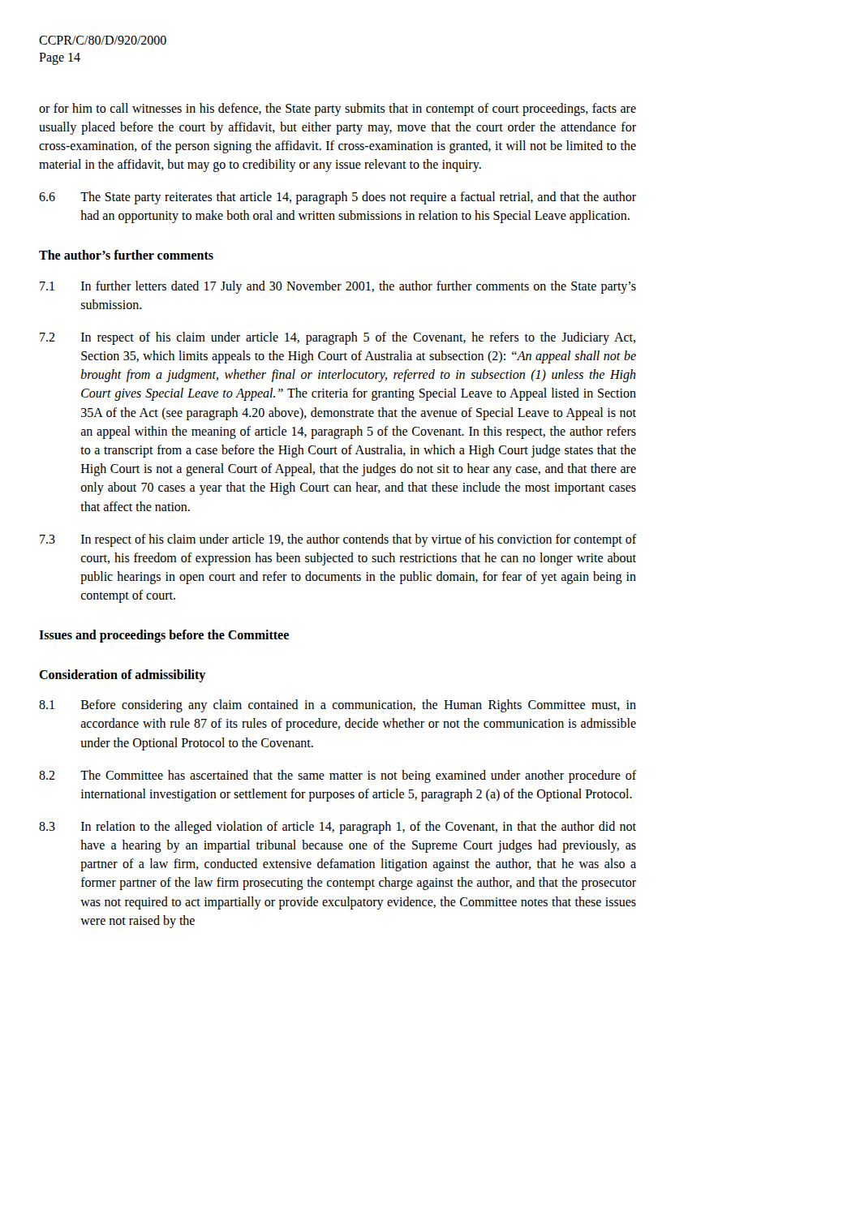CCPR/C/80/D/920/2000
Page 14
or for him to call witnesses in his defence, the State party submits that in contempt of court proceedings, facts are usually placed before the court by affidavit, but either party may, move that the court order the attendance for cross-examination, of the person signing the affidavit. If cross-examination is granted, it will not be limited to the material in the affidavit, but may go to credibility or any issue relevant to the inquiry.
6.6
The State party reiterates that article 14, paragraph 5 does not require a factual retrial, and that the author had an opportunity to make both oral and written submissions in relation to his Special Leave application.
The author’s further comments
7.1
In further letters dated 17 July and 30 November 2001, the author further comments on the State party’s submission.
7.2
In respect of his claim under article 14, paragraph 5 of the Covenant, he refers to the Judiciary Act, Section 35, which limits appeals to the High Court of Australia at subsection (2): “An appeal shall not be brought from a judgment, whether final or interlocutory, referred to in subsection (1) unless the High Court gives Special Leave to Appeal.” The criteria for granting Special Leave to Appeal listed in Section 35A of the Act (see paragraph 4.20 above), demonstrate that the avenue of Special Leave to Appeal is not an appeal within the meaning of article 14, paragraph 5 of the Covenant. In this respect, the author refers to a transcript from a case before the High Court of Australia, in which a High Court judge states that the High Court is not a general Court of Appeal, that the judges do not sit to hear any case, and that there are only about 70 cases a year that the High Court can hear, and that these include the most important cases that affect the nation.
7.3
In respect of his claim under article 19, the author contends that by virtue of his conviction for contempt of court, his freedom of expression has been subjected to such restrictions that he can no longer write about public hearings in open court and refer to documents in the public domain, for fear of yet again being in contempt of court.
Issues and proceedings before the Committee
Consideration of admissibility
8.1
Before considering any claim contained in a communication, the Human Rights Committee must, in accordance with rule 87 of its rules of procedure, decide whether or not the communication is admissible under the Optional Protocol to the Covenant.
8.2
The Committee has ascertained that the same matter is not being examined under another procedure of international investigation or settlement for purposes of article 5, paragraph 2 (a) of the Optional Protocol.
8.3
In relation to the alleged violation of article 14, paragraph 1, of the Covenant, in that the author did not have a hearing by an impartial tribunal because one of the Supreme Court judges had previously, as partner of a law firm, conducted extensive defamation litigation against the author, that he was also a former partner of the law firm prosecuting the contempt charge against the author, and that the prosecutor was not required to act impartially or provide exculpatory evidence, the Committee notes that these issues were not raised by the